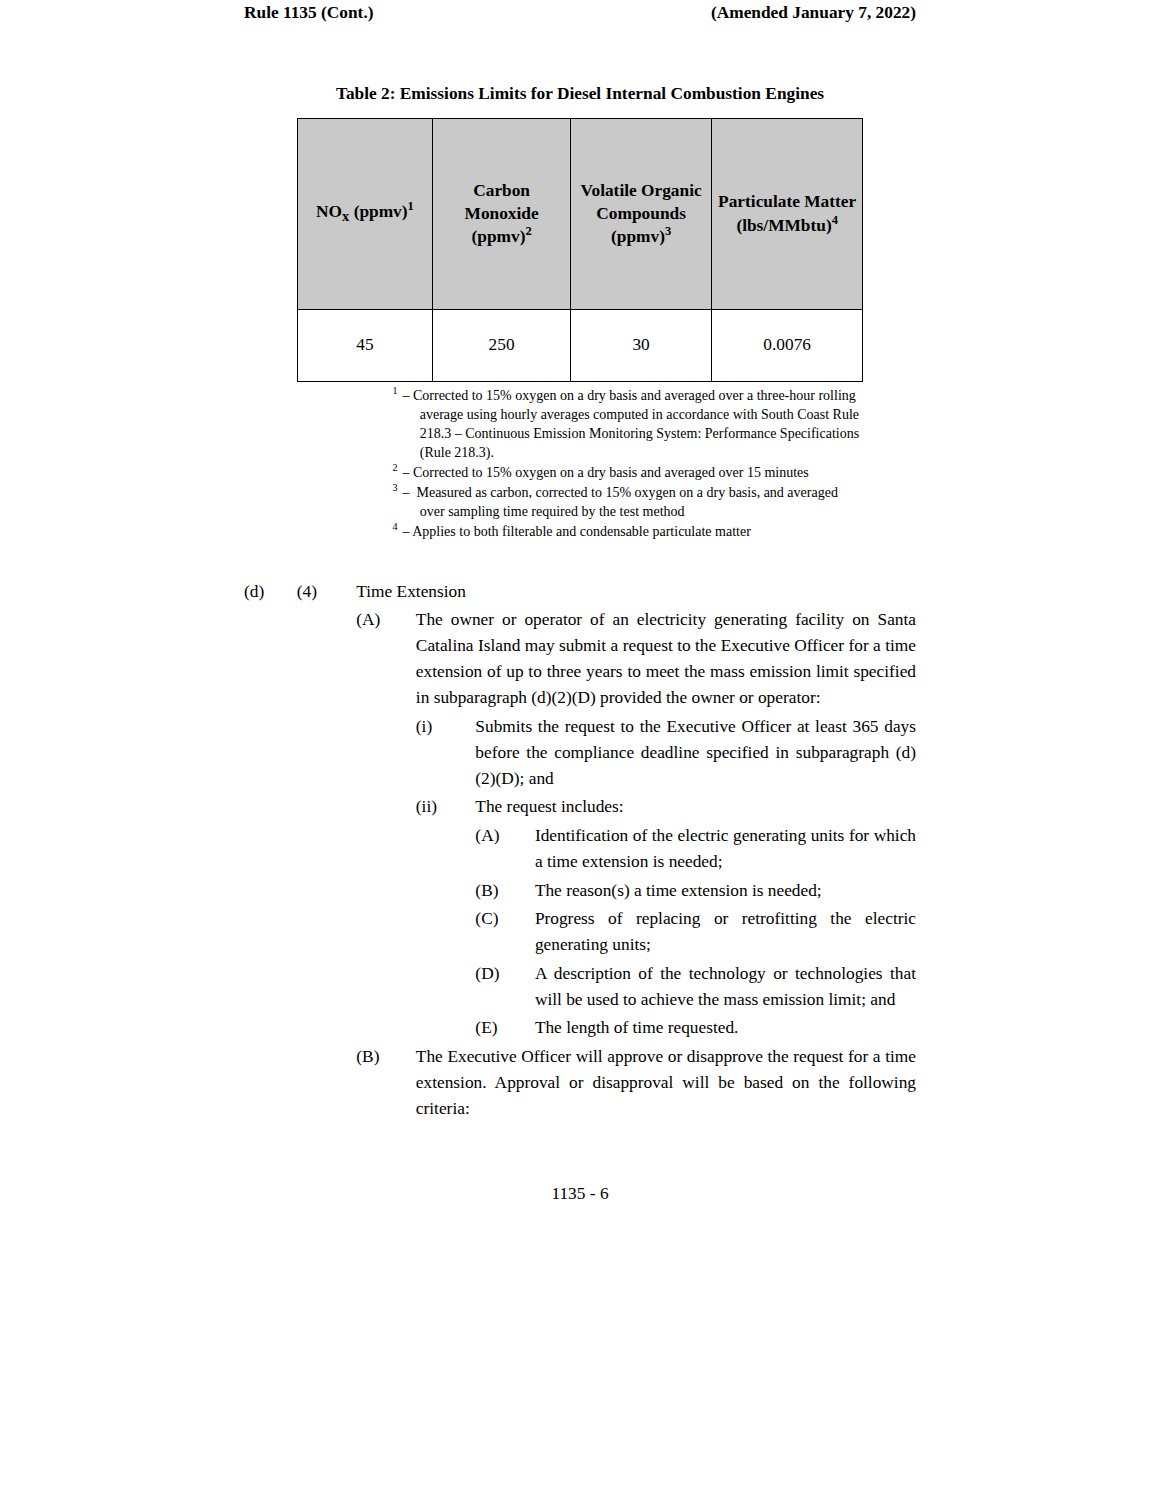Rule 1135 (Cont.) (Amended January 7, 2022)
Table 2: Emissions Limits for Diesel Internal Combustion Engines
| NO x (ppmv) 1 | Carbon Monoxide (ppmv) 2 | Volatile Organic Compounds (ppmv) 3 | Particulate Matter (lbs/MMbtu) 4 |
| --- | --- | --- | --- |
| 45 | 250 | 30 | 0.0076 |
1
– Corrected to 15% oxygen on a dry basis and averaged over a three-hour rolling average using hourly averages computed in accordance with South Coast Rule 218.3 – Continuous Emission Monitoring System: Performance Specifications (Rule 218.3).
2
– Corrected to 15% oxygen on a dry basis and averaged over 15 minutes
3
– Measured as carbon, corrected to 15% oxygen on a dry basis, and averaged over sampling time required by the test method
4
– Applies to both filterable and condensable particulate matter
(d)
(4)
Time Extension
(A)
The owner or operator of an electricity generating facility on Santa Catalina Island may submit a request to the Executive Officer for a time extension of up to three years to meet the mass emission limit specified in subparagraph (d)(2)(D) provided the owner or operator:
(i)
Submits the request to the Executive Officer at least 365 days before the compliance deadline specified in subparagraph (d)(2)(D); and
(ii)
The request includes:
(A)
Identification of the electric generating units for which a time extension is needed;
(B)
The reason(s) a time extension is needed;
(C)
Progress of replacing or retrofitting the electric generating units;
(D)
A description of the technology or technologies that will be used to achieve the mass emission limit; and
(E)
The length of time requested.
(B)
The Executive Officer will approve or disapprove the request for a time extension. Approval or disapproval will be based on the following criteria:
1135 - 6